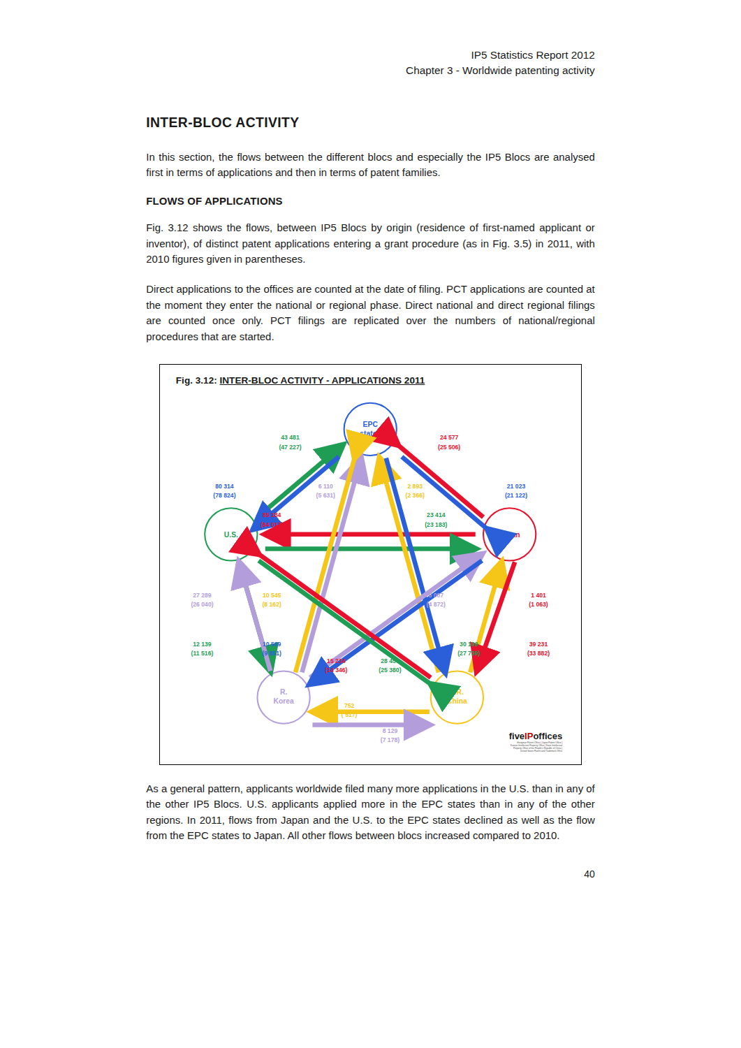IP5 Statistics Report 2012
Chapter 3 - Worldwide patenting activity
INTER-BLOC ACTIVITY
In this section, the flows between the different blocs and especially the IP5 Blocs are analysed first in terms of applications and then in terms of patent families.
FLOWS OF APPLICATIONS
Fig. 3.12 shows the flows, between IP5 Blocs by origin (residence of first-named applicant or inventor), of distinct patent applications entering a grant procedure (as in Fig. 3.5) in 2011, with 2010 figures given in parentheses.
Direct applications to the offices are counted at the date of filing. PCT applications are counted at the moment they enter the national or regional phase. Direct national and direct regional filings are counted once only. PCT filings are replicated over the numbers of national/regional procedures that are started.
Fig. 3.12: INTER-BLOC ACTIVITY - APPLICATIONS 2011
EPC states Japan P.R. China R. Korea U.S. 43 481 (47 227) 80 314 (78 824) 24 577 (25 506) 21 023 (21 122) 1 401 (1 063) 39 231 (33 882) 752 ( 517) 8 129 (7 178) 27 289 (26 040) 12 139 (11 516) 85 184 (84 017) 23 414 (23 183) 6 110 (5 631) 10 545 (8 162) 10 569 (9 851) 2 893 (2 366) 30 199 (27 739) 5 007 (4 872) 15 234 (14 346) 28 457 (25 380)
fiveIPoffices
European Patent Office | Japan Patent Office |
Korean Intellectual Property Office | State Intellectual
Property Office of the People's Republic of China |
United States Patent and Trademark Office
As a general pattern, applicants worldwide filed many more applications in the U.S. than in any of the other IP5 Blocs. U.S. applicants applied more in the EPC states than in any of the other regions. In 2011, flows from Japan and the U.S. to the EPC states declined as well as the flow from the EPC states to Japan. All other flows between blocs increased compared to 2010.
40